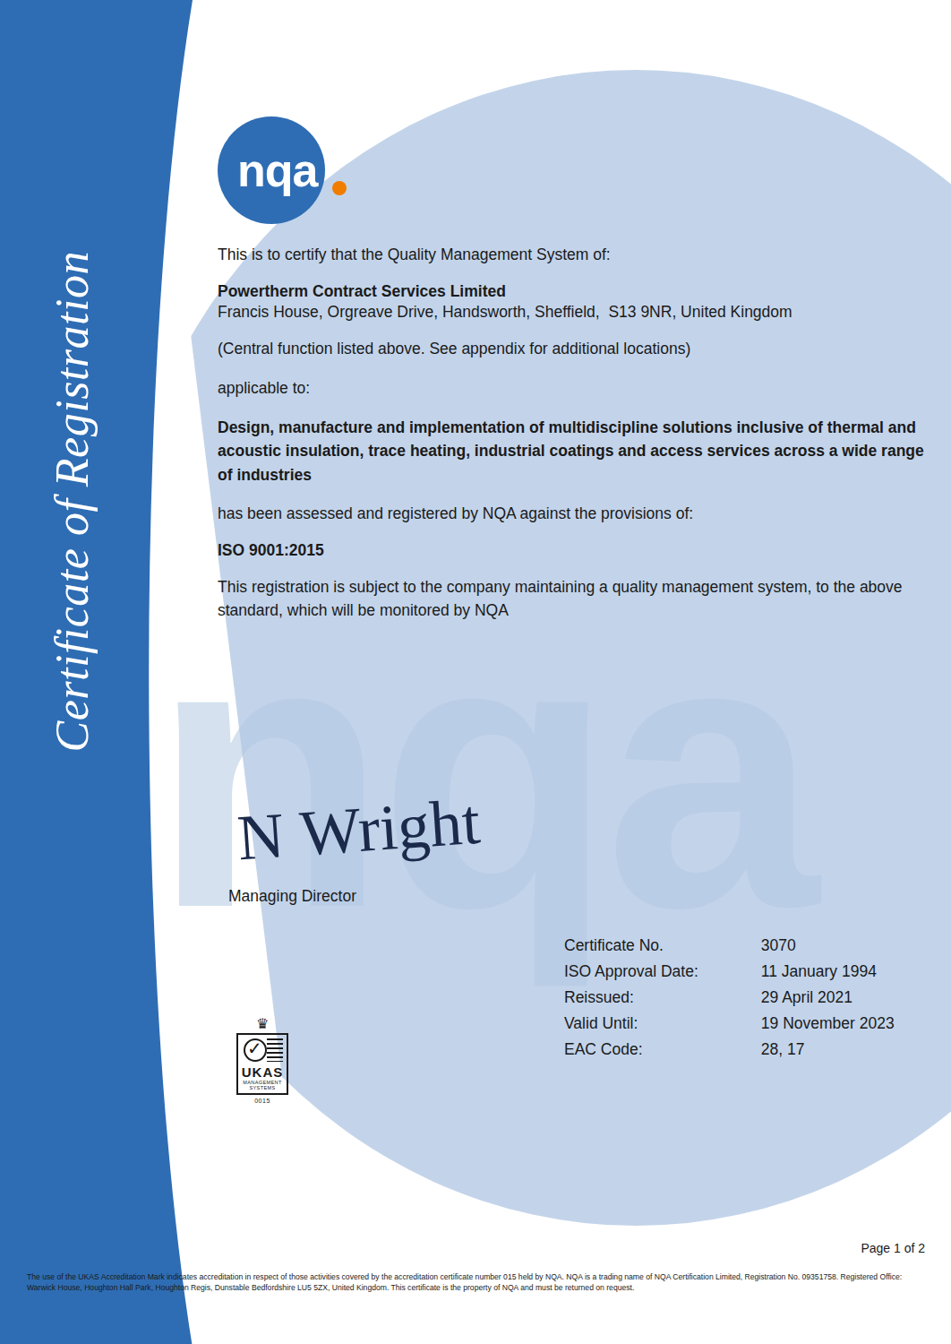Certificate of Registration
nqa
nqa
This is to certify that the Quality Management System of:
Powertherm Contract Services Limited
Francis House, Orgreave Drive, Handsworth, Sheffield, S13 9NR, United Kingdom
(Central function listed above. See appendix for additional locations)
applicable to:
Design, manufacture and implementation of multidiscipline solutions inclusive of thermal and acoustic insulation, trace heating, industrial coatings and access services across a wide range of industries
has been assessed and registered by NQA against the provisions of:
ISO 9001:2015
This registration is subject to the company maintaining a quality management system, to the above standard, which will be monitored by NQA
N Wright
Managing Director
♛
UKAS
MANAGEMENT
SYSTEMS
0015
| Certificate No. | 3070 |
| ISO Approval Date: | 11 January 1994 |
| Reissued: | 29 April 2021 |
| Valid Until: | 19 November 2023 |
| EAC Code: | 28, 17 |
Page 1 of 2
The use of the UKAS Accreditation Mark indicates accreditation in respect of those activities covered by the accreditation certificate number 015 held by NQA. NQA is a trading name of NQA Certification Limited, Registration No. 09351758. Registered Office: Warwick House, Houghton Hall Park, Houghton Regis, Dunstable Bedfordshire LU5 5ZX, United Kingdom. This certificate is the property of NQA and must be returned on request.